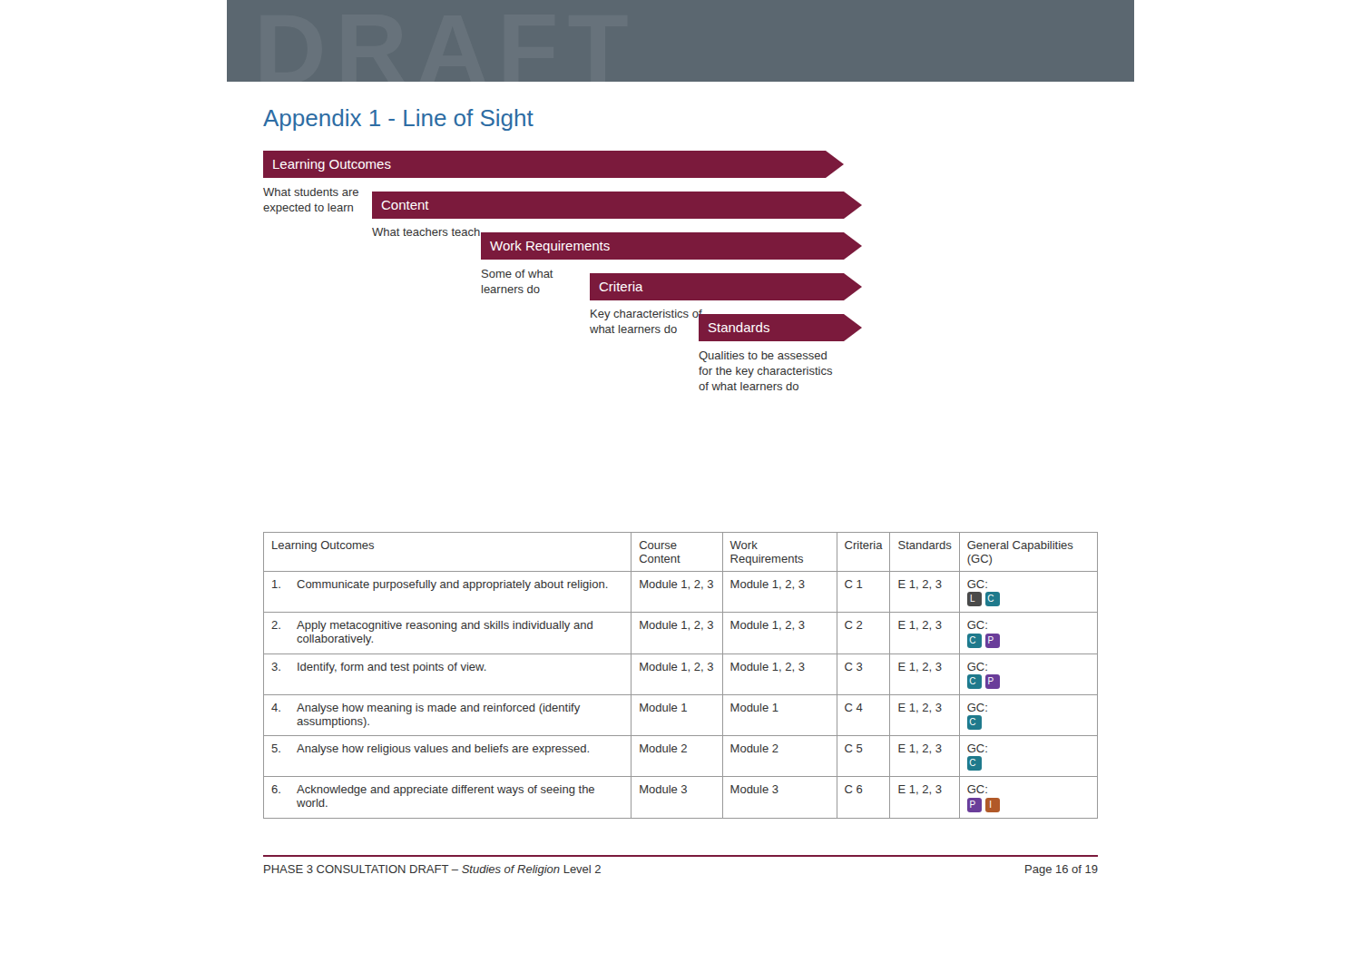DRAFT
Appendix 1 - Line of Sight
Learning Outcomes
What students are expected to learn
Content
What teachers teach
Work Requirements
Some of what learners do
Criteria
Key characteristics of what learners do
Standards
Qualities to be assessed for the key characteristics of what learners do
| Learning Outcomes | Course Content | Work Requirements | Criteria | Standards | General Capabilities (GC) |
| --- | --- | --- | --- | --- | --- |
| 1. | Communicate purposefully and appropriately about religion. | Module 1, 2, 3 | Module 1, 2, 3 | C 1 | E 1, 2, 3 | GC: L C |
| 2. | Apply metacognitive reasoning and skills individually and collaboratively. | Module 1, 2, 3 | Module 1, 2, 3 | C 2 | E 1, 2, 3 | GC: C P |
| 3. | Identify, form and test points of view. | Module 1, 2, 3 | Module 1, 2, 3 | C 3 | E 1, 2, 3 | GC: C P |
| 4. | Analyse how meaning is made and reinforced (identify assumptions). | Module 1 | Module 1 | C 4 | E 1, 2, 3 | GC: C |
| 5. | Analyse how religious values and beliefs are expressed. | Module 2 | Module 2 | C 5 | E 1, 2, 3 | GC: C |
| 6. | Acknowledge and appreciate different ways of seeing the world. | Module 3 | Module 3 | C 6 | E 1, 2, 3 | GC: P I |
PHASE 3 CONSULTATION DRAFT – Studies of Religion Level 2
Page 16 of 19